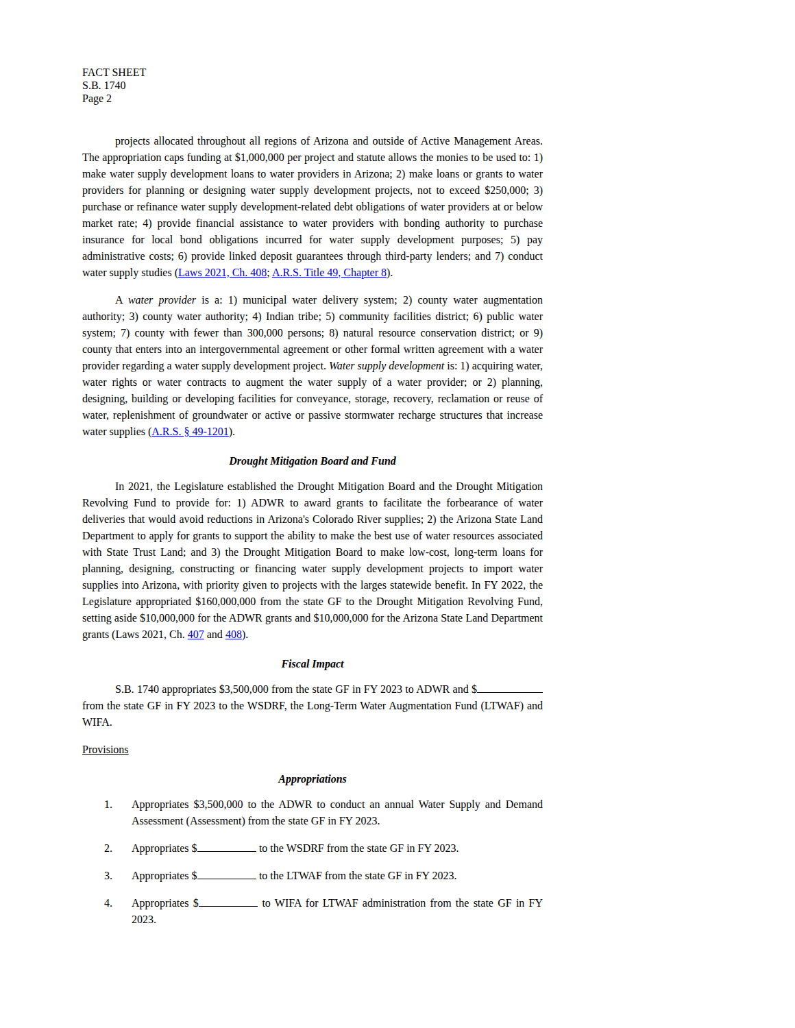FACT SHEET
S.B. 1740
Page 2
projects allocated throughout all regions of Arizona and outside of Active Management Areas. The appropriation caps funding at $1,000,000 per project and statute allows the monies to be used to: 1) make water supply development loans to water providers in Arizona; 2) make loans or grants to water providers for planning or designing water supply development projects, not to exceed $250,000; 3) purchase or refinance water supply development-related debt obligations of water providers at or below market rate; 4) provide financial assistance to water providers with bonding authority to purchase insurance for local bond obligations incurred for water supply development purposes; 5) pay administrative costs; 6) provide linked deposit guarantees through third-party lenders; and 7) conduct water supply studies (Laws 2021, Ch. 408; A.R.S. Title 49, Chapter 8).
A water provider is a: 1) municipal water delivery system; 2) county water augmentation authority; 3) county water authority; 4) Indian tribe; 5) community facilities district; 6) public water system; 7) county with fewer than 300,000 persons; 8) natural resource conservation district; or 9) county that enters into an intergovernmental agreement or other formal written agreement with a water provider regarding a water supply development project. Water supply development is: 1) acquiring water, water rights or water contracts to augment the water supply of a water provider; or 2) planning, designing, building or developing facilities for conveyance, storage, recovery, reclamation or reuse of water, replenishment of groundwater or active or passive stormwater recharge structures that increase water supplies (A.R.S. § 49-1201).
Drought Mitigation Board and Fund
In 2021, the Legislature established the Drought Mitigation Board and the Drought Mitigation Revolving Fund to provide for: 1) ADWR to award grants to facilitate the forbearance of water deliveries that would avoid reductions in Arizona's Colorado River supplies; 2) the Arizona State Land Department to apply for grants to support the ability to make the best use of water resources associated with State Trust Land; and 3) the Drought Mitigation Board to make low-cost, long-term loans for planning, designing, constructing or financing water supply development projects to import water supplies into Arizona, with priority given to projects with the larges statewide benefit. In FY 2022, the Legislature appropriated $160,000,000 from the state GF to the Drought Mitigation Revolving Fund, setting aside $10,000,000 for the ADWR grants and $10,000,000 for the Arizona State Land Department grants (Laws 2021, Ch. 407 and 408).
Fiscal Impact
S.B. 1740 appropriates $3,500,000 from the state GF in FY 2023 to ADWR and $ from the state GF in FY 2023 to the WSDRF, the Long-Term Water Augmentation Fund (LTWAF) and WIFA.
Provisions
Appropriations
Appropriates $3,500,000 to the ADWR to conduct an annual Water Supply and Demand Assessment (Assessment) from the state GF in FY 2023.
Appropriates $ to the WSDRF from the state GF in FY 2023.
Appropriates $ to the LTWAF from the state GF in FY 2023.
Appropriates $ to WIFA for LTWAF administration from the state GF in FY 2023.